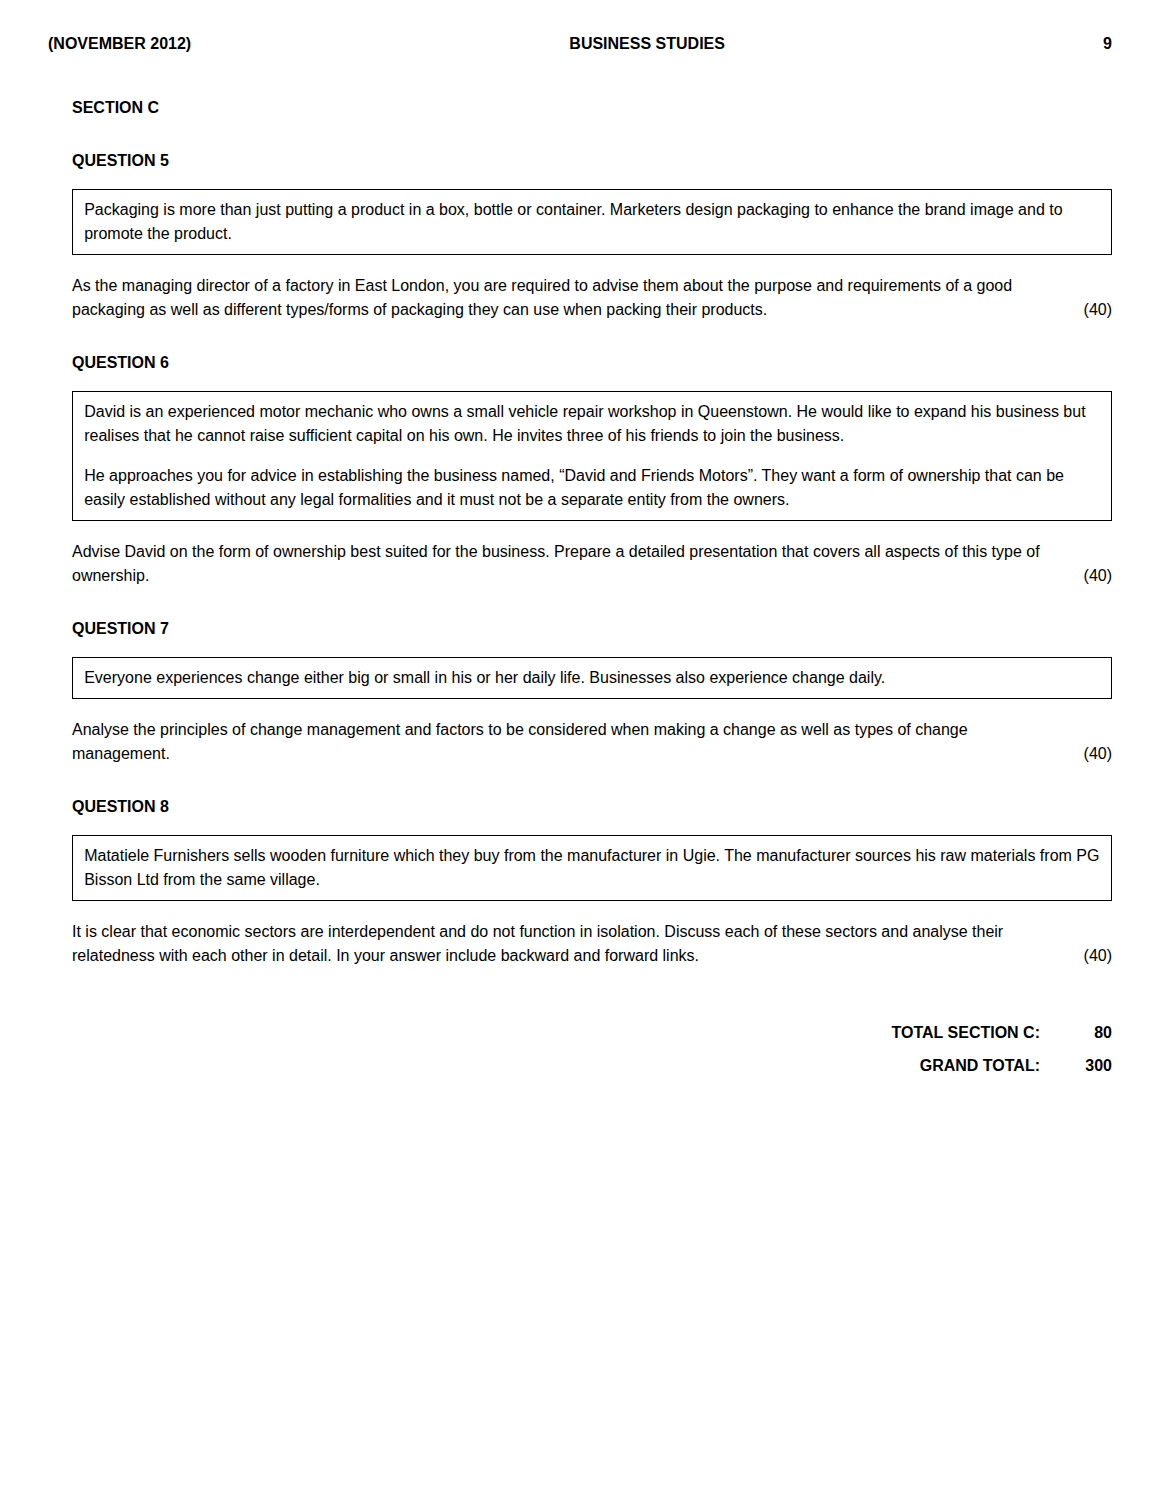(NOVEMBER 2012) BUSINESS STUDIES 9
SECTION C
QUESTION 5
Packaging is more than just putting a product in a box, bottle or container. Marketers design packaging to enhance the brand image and to promote the product.
As the managing director of a factory in East London, you are required to advise them about the purpose and requirements of a good packaging as well as different types/forms of packaging they can use when packing their products.
(40)
QUESTION 6
David is an experienced motor mechanic who owns a small vehicle repair workshop in Queenstown. He would like to expand his business but realises that he cannot raise sufficient capital on his own. He invites three of his friends to join the business.
He approaches you for advice in establishing the business named, “David and Friends Motors”. They want a form of ownership that can be easily established without any legal formalities and it must not be a separate entity from the owners.
Advise David on the form of ownership best suited for the business. Prepare a detailed presentation that covers all aspects of this type of ownership.
(40)
QUESTION 7
Everyone experiences change either big or small in his or her daily life. Businesses also experience change daily.
Analyse the principles of change management and factors to be considered when making a change as well as types of change management.
(40)
QUESTION 8
Matatiele Furnishers sells wooden furniture which they buy from the manufacturer in Ugie. The manufacturer sources his raw materials from PG Bisson Ltd from the same village.
It is clear that economic sectors are interdependent and do not function in isolation. Discuss each of these sectors and analyse their relatedness with each other in detail. In your answer include backward and forward links.
(40)
| TOTAL SECTION C: | 80 |
| GRAND TOTAL: | 300 |